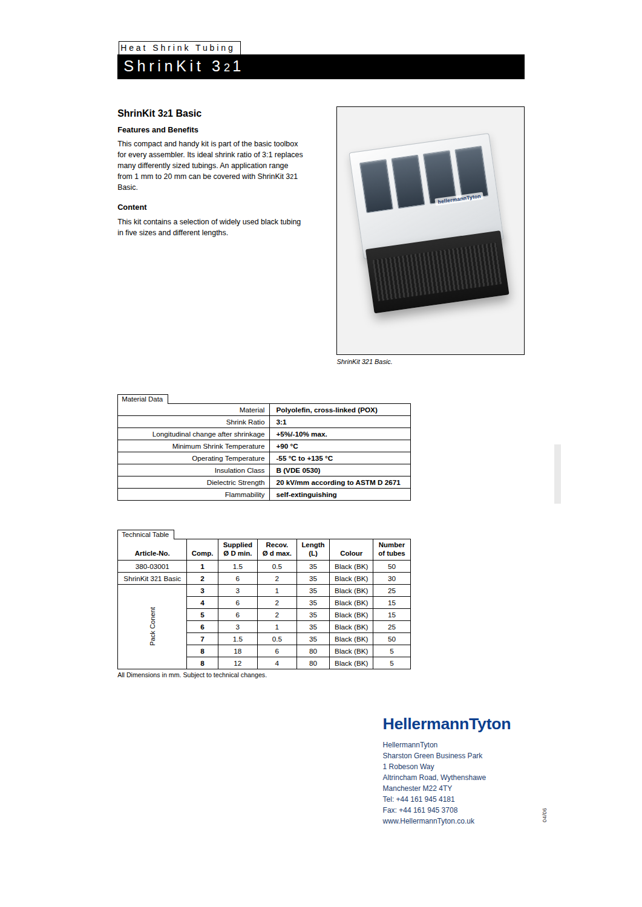Heat Shrink Tubing
ShrinKit 321
ShrinKit 321 Basic
Features and Benefits
This compact and handy kit is part of the basic toolbox for every assembler. Its ideal shrink ratio of 3:1 replaces many differently sized tubings. An application range from 1 mm to 20 mm can be covered with ShrinKit 321 Basic.
Content
This kit contains a selection of widely used black tubing in five sizes and different lengths.
hellermannTyton
ShrinKit 321 Basic.
Material Data
| Material | Polyolefin, cross-linked (POX) |
| Shrink Ratio | 3:1 |
| Longitudinal change after shrinkage | +5%/-10% max. |
| Minimum Shrink Temperature | +90 °C |
| Operating Temperature | -55 °C to +135 °C |
| Insulation Class | B (VDE 0530) |
| Dielectric Strength | 20 kV/mm according to ASTM D 2671 |
| Flammability | self-extinguishing |
Technical Table
| Article-No. | Comp. | Supplied Ø D min. | Recov. Ø d max. | Length (L) | Colour | Number of tubes |
| --- | --- | --- | --- | --- | --- | --- |
| 380-03001 | 1 | 1.5 | 0.5 | 35 | Black (BK) | 50 |
| ShrinKit 3 2 1 Basic | 2 | 6 | 2 | 35 | Black (BK) | 30 |
| Pack Conent | 3 | 3 | 1 | 35 | Black (BK) | 25 |
| 4 | 6 | 2 | 35 | Black (BK) | 15 |
| 5 | 6 | 2 | 35 | Black (BK) | 15 |
| 6 | 3 | 1 | 35 | Black (BK) | 25 |
| 7 | 1.5 | 0.5 | 35 | Black (BK) | 50 |
| 8 | 18 | 6 | 80 | Black (BK) | 5 |
| 8 | 12 | 4 | 80 | Black (BK) | 5 |
All Dimensions in mm. Subject to technical changes.
Hellermann Tyton
HellermannTyton
Sharston Green Business Park
1 Robeson Way
Altrincham Road, Wythenshawe
Manchester M22 4TY
Tel: +44 161 945 4181
Fax: +44 161 945 3708
www.HellermannTyton.co.uk
04/06